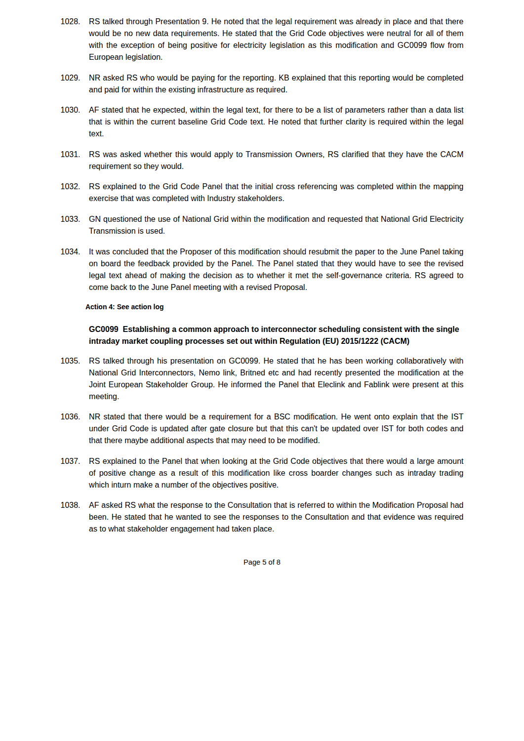1028. RS talked through Presentation 9. He noted that the legal requirement was already in place and that there would be no new data requirements. He stated that the Grid Code objectives were neutral for all of them with the exception of being positive for electricity legislation as this modification and GC0099 flow from European legislation.
1029. NR asked RS who would be paying for the reporting. KB explained that this reporting would be completed and paid for within the existing infrastructure as required.
1030. AF stated that he expected, within the legal text, for there to be a list of parameters rather than a data list that is within the current baseline Grid Code text. He noted that further clarity is required within the legal text.
1031. RS was asked whether this would apply to Transmission Owners, RS clarified that they have the CACM requirement so they would.
1032. RS explained to the Grid Code Panel that the initial cross referencing was completed within the mapping exercise that was completed with Industry stakeholders.
1033. GN questioned the use of National Grid within the modification and requested that National Grid Electricity Transmission is used.
1034. It was concluded that the Proposer of this modification should resubmit the paper to the June Panel taking on board the feedback provided by the Panel. The Panel stated that they would have to see the revised legal text ahead of making the decision as to whether it met the self-governance criteria. RS agreed to come back to the June Panel meeting with a revised Proposal.
Action 4: See action log
GC0099 Establishing a common approach to interconnector scheduling consistent with the single intraday market coupling processes set out within Regulation (EU) 2015/1222 (CACM)
1035. RS talked through his presentation on GC0099. He stated that he has been working collaboratively with National Grid Interconnectors, Nemo link, Britned etc and had recently presented the modification at the Joint European Stakeholder Group. He informed the Panel that Eleclink and Fablink were present at this meeting.
1036. NR stated that there would be a requirement for a BSC modification. He went onto explain that the IST under Grid Code is updated after gate closure but that this can't be updated over IST for both codes and that there maybe additional aspects that may need to be modified.
1037. RS explained to the Panel that when looking at the Grid Code objectives that there would a large amount of positive change as a result of this modification like cross boarder changes such as intraday trading which inturn make a number of the objectives positive.
1038. AF asked RS what the response to the Consultation that is referred to within the Modification Proposal had been. He stated that he wanted to see the responses to the Consultation and that evidence was required as to what stakeholder engagement had taken place.
Page 5 of 8